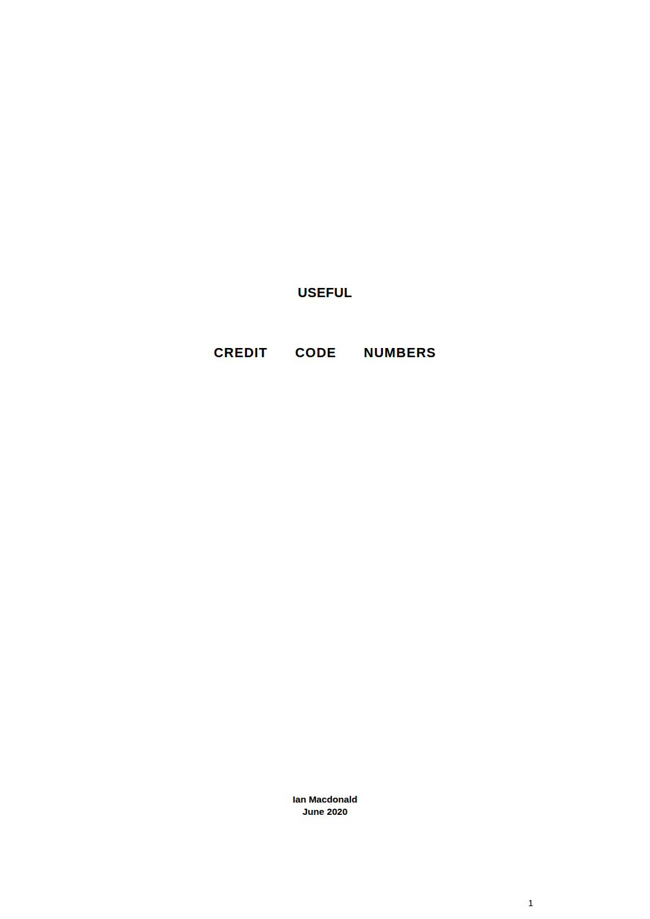USEFUL
CREDIT CODE NUMBERS
Ian Macdonald
June 2020
1